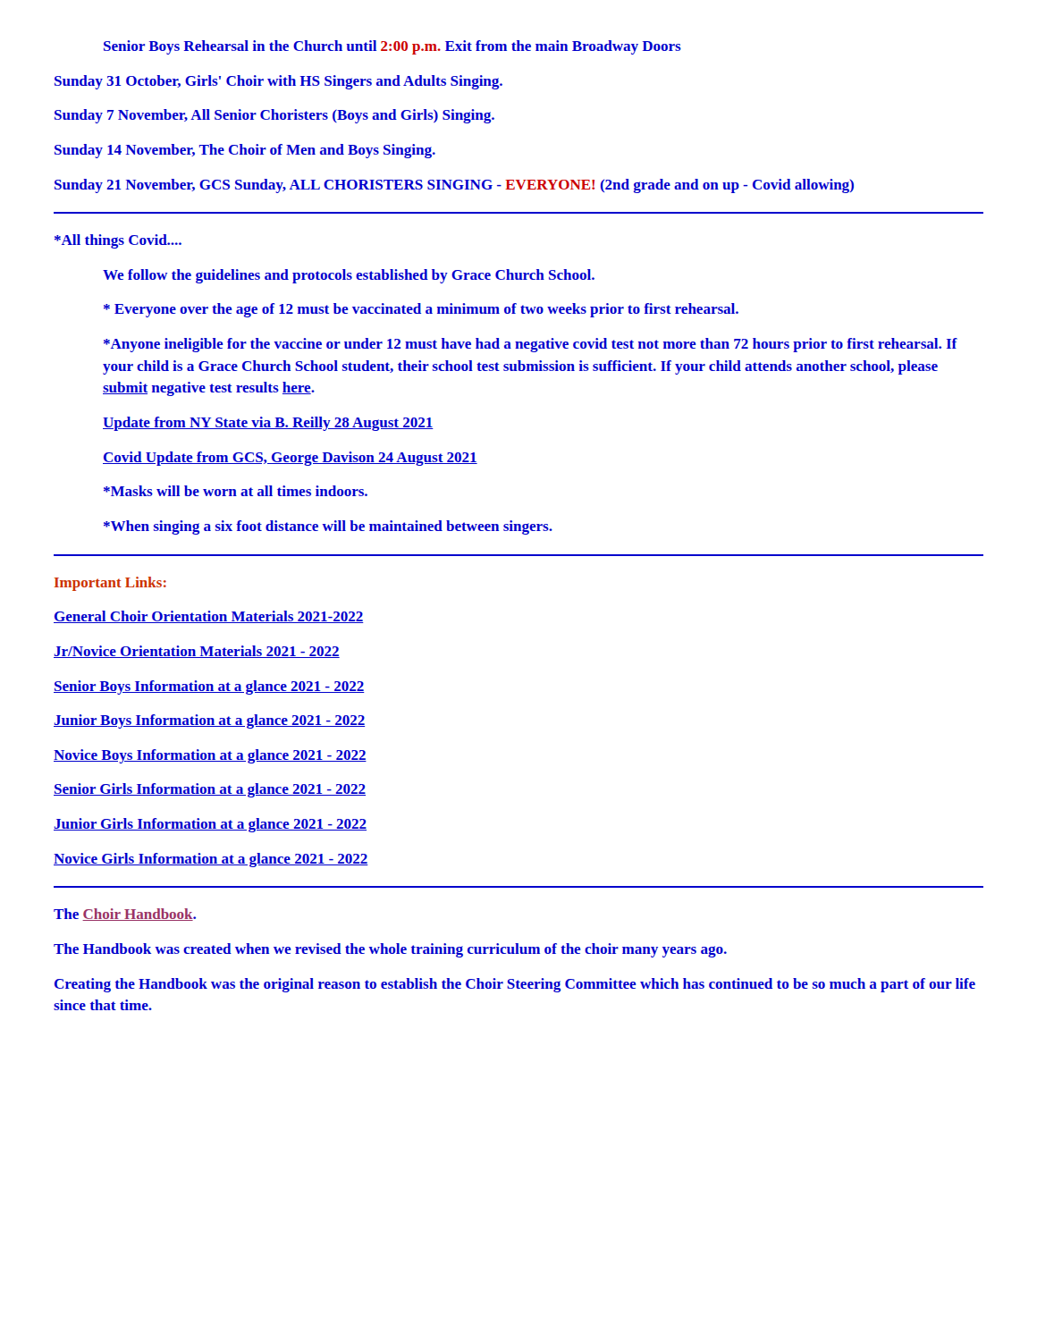Senior Boys Rehearsal in the Church until 2:00 p.m. Exit from the main Broadway Doors
Sunday 31 October, Girls' Choir with HS Singers and Adults Singing.
Sunday 7 November, All Senior Choristers (Boys and Girls) Singing.
Sunday 14 November, The Choir of Men and Boys Singing.
Sunday 21 November, GCS Sunday, ALL CHORISTERS SINGING - EVERYONE! (2nd grade and on up - Covid allowing)
*All things Covid....
We follow the guidelines and protocols established by Grace Church School.
* Everyone over the age of 12 must be vaccinated a minimum of two weeks prior to first rehearsal.
*Anyone ineligible for the vaccine or under 12 must have had a negative covid test not more than 72 hours prior to first rehearsal. If your child is a Grace Church School student, their school test submission is sufficient. If your child attends another school, please submit negative test results here.
Update from NY State via B. Reilly 28 August 2021
Covid Update from GCS, George Davison 24 August 2021
*Masks will be worn at all times indoors.
*When singing a six foot distance will be maintained between singers.
Important Links:
General Choir Orientation Materials 2021-2022 Jr/Novice Orientation Materials 2021 - 2022 Senior Boys Information at a glance 2021 - 2022 Junior Boys Information at a glance 2021 - 2022 Novice Boys Information at a glance 2021 - 2022 Senior Girls Information at a glance 2021 - 2022 Junior Girls Information at a glance 2021 - 2022 Novice Girls Information at a glance 2021 - 2022
The Choir Handbook.
The Handbook was created when we revised the whole training curriculum of the choir many years ago.
Creating the Handbook was the original reason to establish the Choir Steering Committee which has continued to be so much a part of our life since that time.